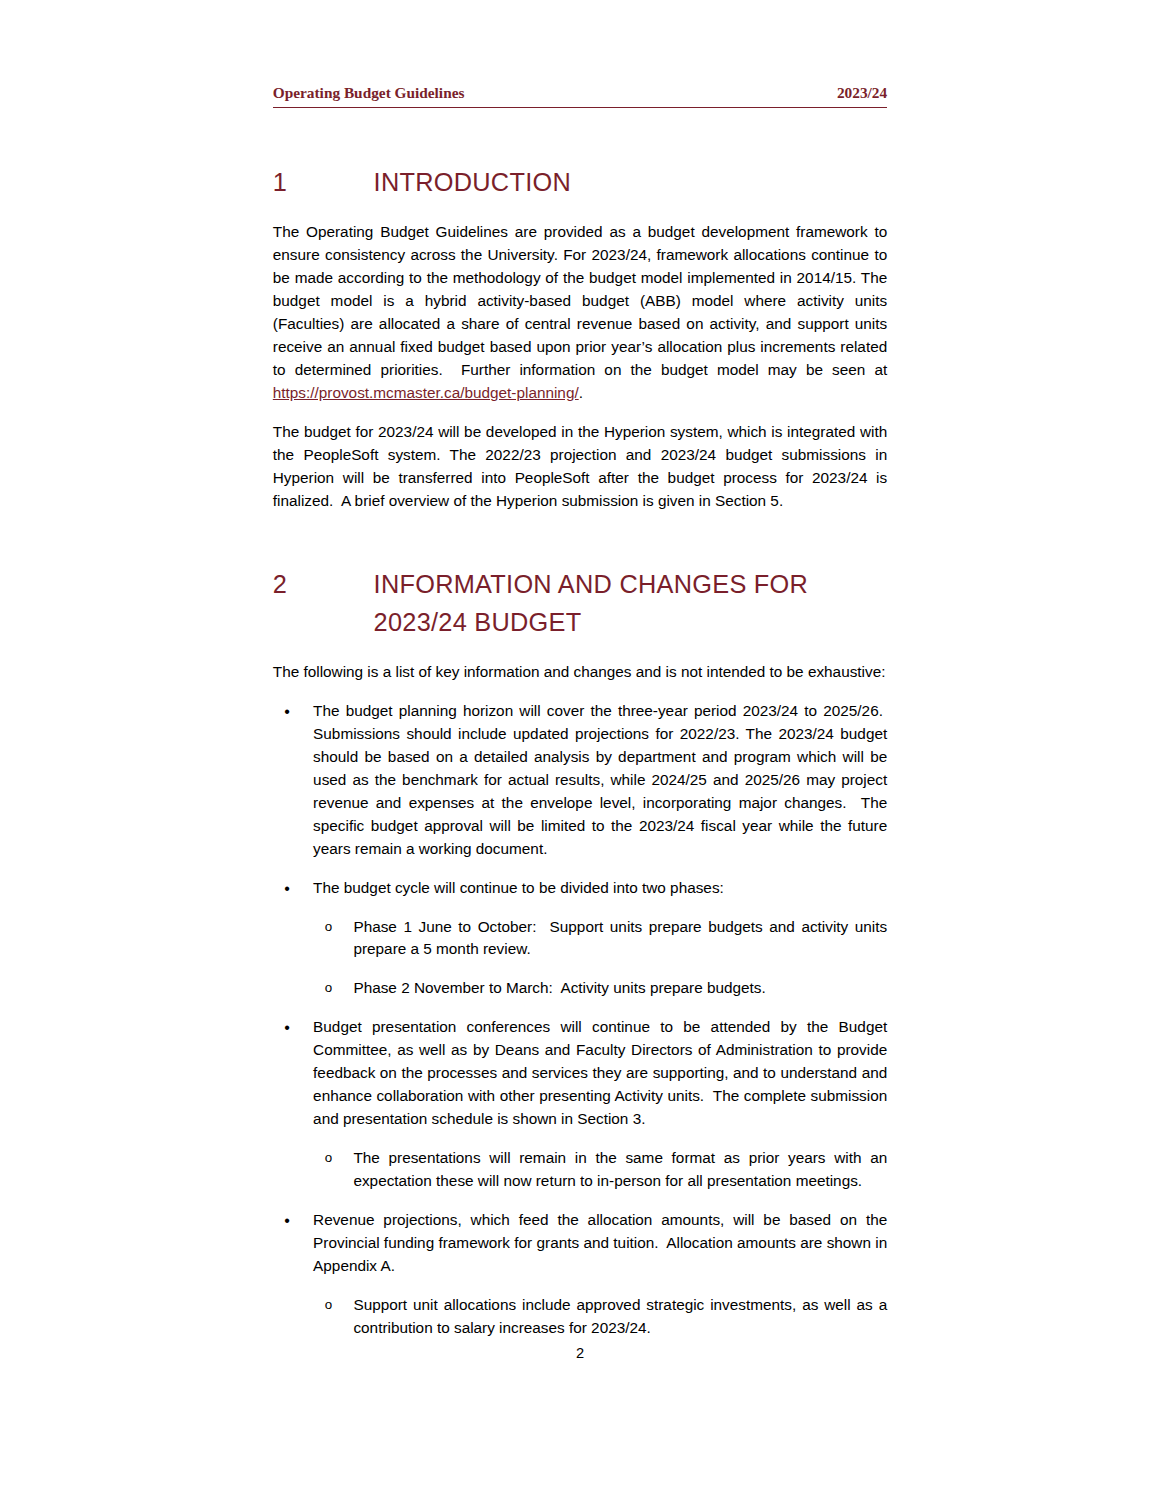Operating Budget Guidelines 2023/24
1 INTRODUCTION
The Operating Budget Guidelines are provided as a budget development framework to ensure consistency across the University. For 2023/24, framework allocations continue to be made according to the methodology of the budget model implemented in 2014/15. The budget model is a hybrid activity-based budget (ABB) model where activity units (Faculties) are allocated a share of central revenue based on activity, and support units receive an annual fixed budget based upon prior year’s allocation plus increments related to determined priorities. Further information on the budget model may be seen at https://provost.mcmaster.ca/budget-planning/.
The budget for 2023/24 will be developed in the Hyperion system, which is integrated with the PeopleSoft system. The 2022/23 projection and 2023/24 budget submissions in Hyperion will be transferred into PeopleSoft after the budget process for 2023/24 is finalized. A brief overview of the Hyperion submission is given in Section 5.
2 INFORMATION AND CHANGES FOR 2023/24 BUDGET
The following is a list of key information and changes and is not intended to be exhaustive:
The budget planning horizon will cover the three-year period 2023/24 to 2025/26. Submissions should include updated projections for 2022/23. The 2023/24 budget should be based on a detailed analysis by department and program which will be used as the benchmark for actual results, while 2024/25 and 2025/26 may project revenue and expenses at the envelope level, incorporating major changes. The specific budget approval will be limited to the 2023/24 fiscal year while the future years remain a working document.
The budget cycle will continue to be divided into two phases:
Phase 1 June to October: Support units prepare budgets and activity units prepare a 5 month review.
Phase 2 November to March: Activity units prepare budgets.
Budget presentation conferences will continue to be attended by the Budget Committee, as well as by Deans and Faculty Directors of Administration to provide feedback on the processes and services they are supporting, and to understand and enhance collaboration with other presenting Activity units. The complete submission and presentation schedule is shown in Section 3.
The presentations will remain in the same format as prior years with an expectation these will now return to in-person for all presentation meetings.
Revenue projections, which feed the allocation amounts, will be based on the Provincial funding framework for grants and tuition. Allocation amounts are shown in Appendix A.
Support unit allocations include approved strategic investments, as well as a contribution to salary increases for 2023/24.
2